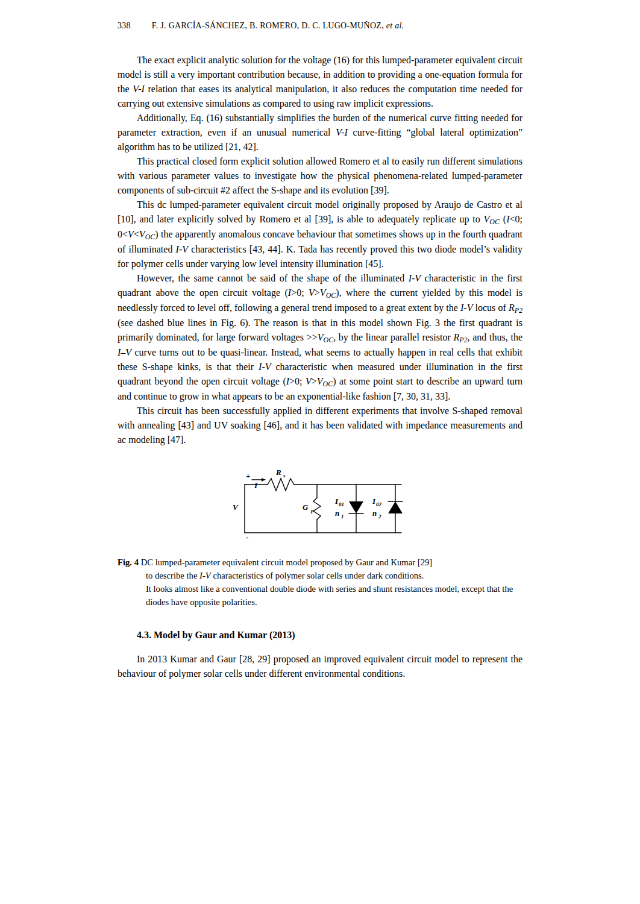338 F. J. GARCÍA-SÁNCHEZ, B. ROMERO, D. C. LUGO-MUÑOZ, et al.
The exact explicit analytic solution for the voltage (16) for this lumped-parameter equivalent circuit model is still a very important contribution because, in addition to providing a one-equation formula for the V-I relation that eases its analytical manipulation, it also reduces the computation time needed for carrying out extensive simulations as compared to using raw implicit expressions.
Additionally, Eq. (16) substantially simplifies the burden of the numerical curve fitting needed for parameter extraction, even if an unusual numerical V-I curve-fitting “global lateral optimization” algorithm has to be utilized [21, 42].
This practical closed form explicit solution allowed Romero et al to easily run different simulations with various parameter values to investigate how the physical phenomena-related lumped-parameter components of sub-circuit #2 affect the S-shape and its evolution [39].
This dc lumped-parameter equivalent circuit model originally proposed by Araujo de Castro et al [10], and later explicitly solved by Romero et al [39], is able to adequately replicate up to VOC (I<0; 0<V<VOC) the apparently anomalous concave behaviour that sometimes shows up in the fourth quadrant of illuminated I-V characteristics [43, 44]. K. Tada has recently proved this two diode model’s validity for polymer cells under varying low level intensity illumination [45].
However, the same cannot be said of the shape of the illuminated I-V characteristic in the first quadrant above the open circuit voltage (I>0; V>VOC), where the current yielded by this model is needlessly forced to level off, following a general trend imposed to a great extent by the I-V locus of RP2 (see dashed blue lines in Fig. 6). The reason is that in this model shown Fig. 3 the first quadrant is primarily dominated, for large forward voltages >>VOC, by the linear parallel resistor RP2, and thus, the I–V curve turns out to be quasi-linear. Instead, what seems to actually happen in real cells that exhibit these S-shape kinks, is that their I-V characteristic when measured under illumination in the first quadrant beyond the open circuit voltage (I>0; V>VOC) at some point start to describe an upward turn and continue to grow in what appears to be an exponential-like fashion [7, 30, 31, 33].
This circuit has been successfully applied in different experiments that involve S-shaped removal with annealing [43] and UV soaking [46], and it has been validated with impedance measurements and ac modeling [47].
+ I R s V - G p I 01 n 1 I 02 n 2
Fig. 4 DC lumped-parameter equivalent circuit model proposed by Gaur and Kumar [29] to describe the I-V characteristics of polymer solar cells under dark conditions.
It looks almost like a conventional double diode with series and shunt resistances model, except that the diodes have opposite polarities.
4.3. Model by Gaur and Kumar (2013)
In 2013 Kumar and Gaur [28, 29] proposed an improved equivalent circuit model to represent the behaviour of polymer solar cells under different environmental conditions.